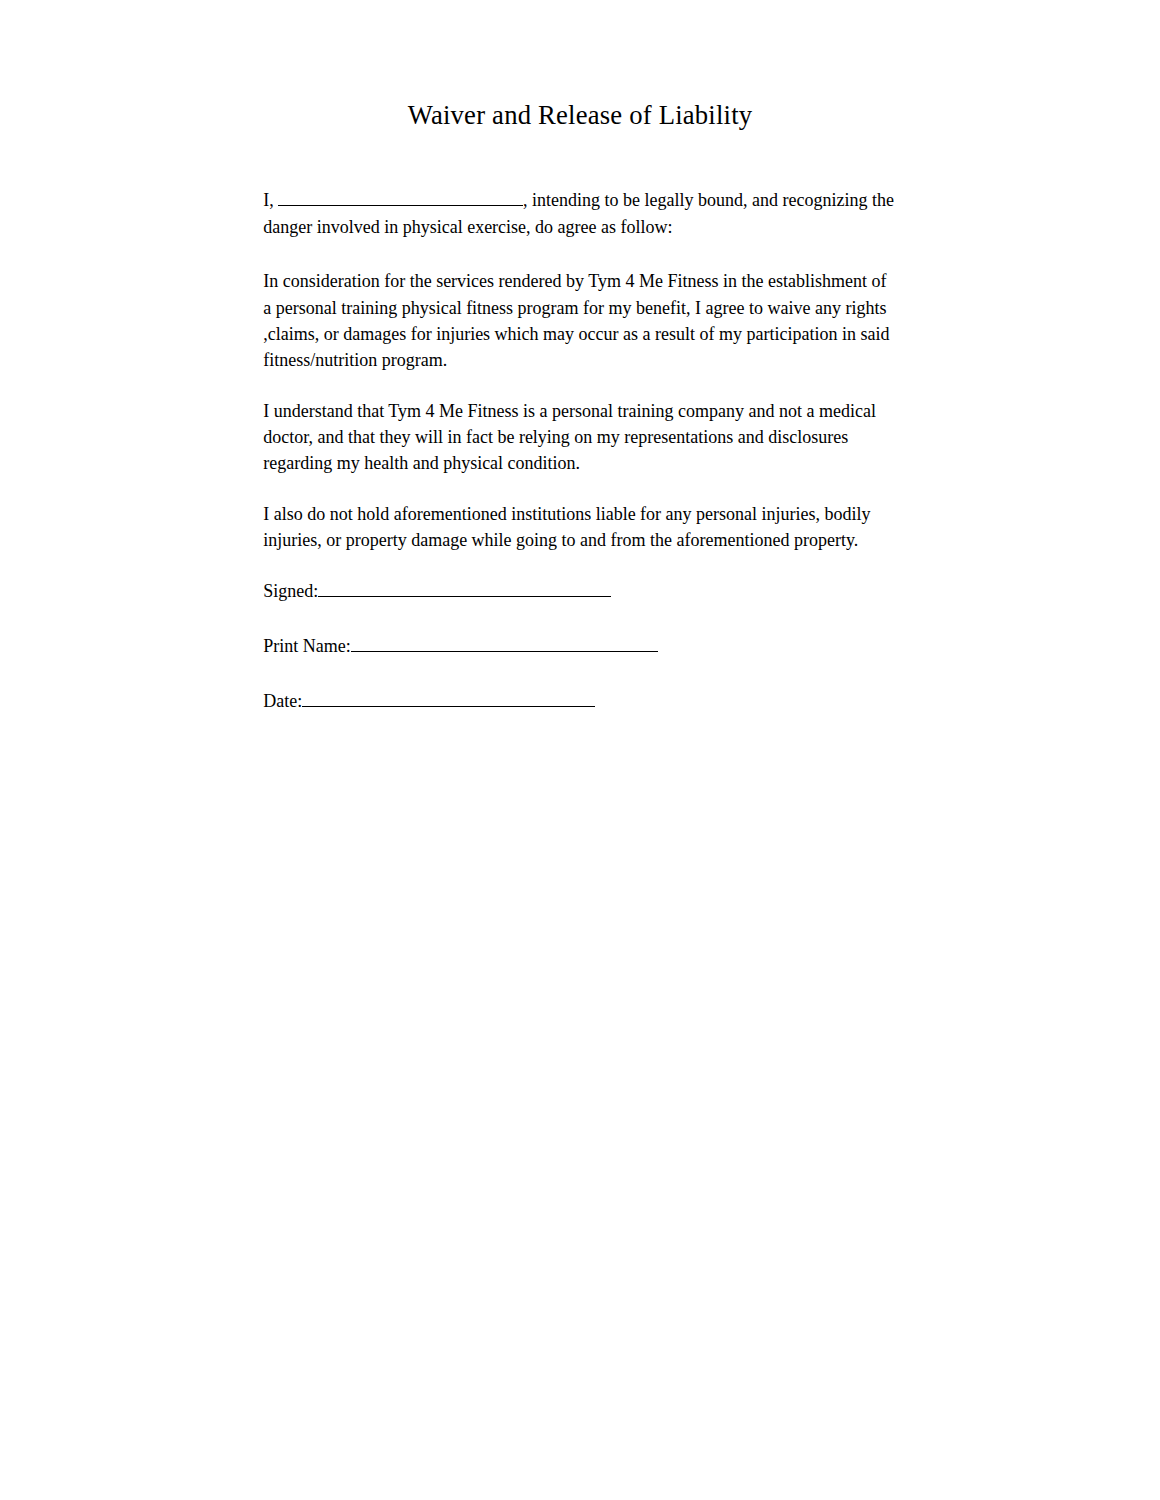Waiver and Release of Liability
I, , intending to be legally bound, and recognizing the danger involved in physical exercise, do agree as follow:
In consideration for the services rendered by Tym 4 Me Fitness in the establishment of a personal training physical fitness program for my benefit, I agree to waive any rights ,claims, or damages for injuries which may occur as a result of my participation in said fitness/nutrition program.
I understand that Tym 4 Me Fitness is a personal training company and not a medical doctor, and that they will in fact be relying on my representations and disclosures regarding my health and physical condition.
I also do not hold aforementioned institutions liable for any personal injuries, bodily injuries, or property damage while going to and from the aforementioned property.
Signed:
Print Name:
Date: